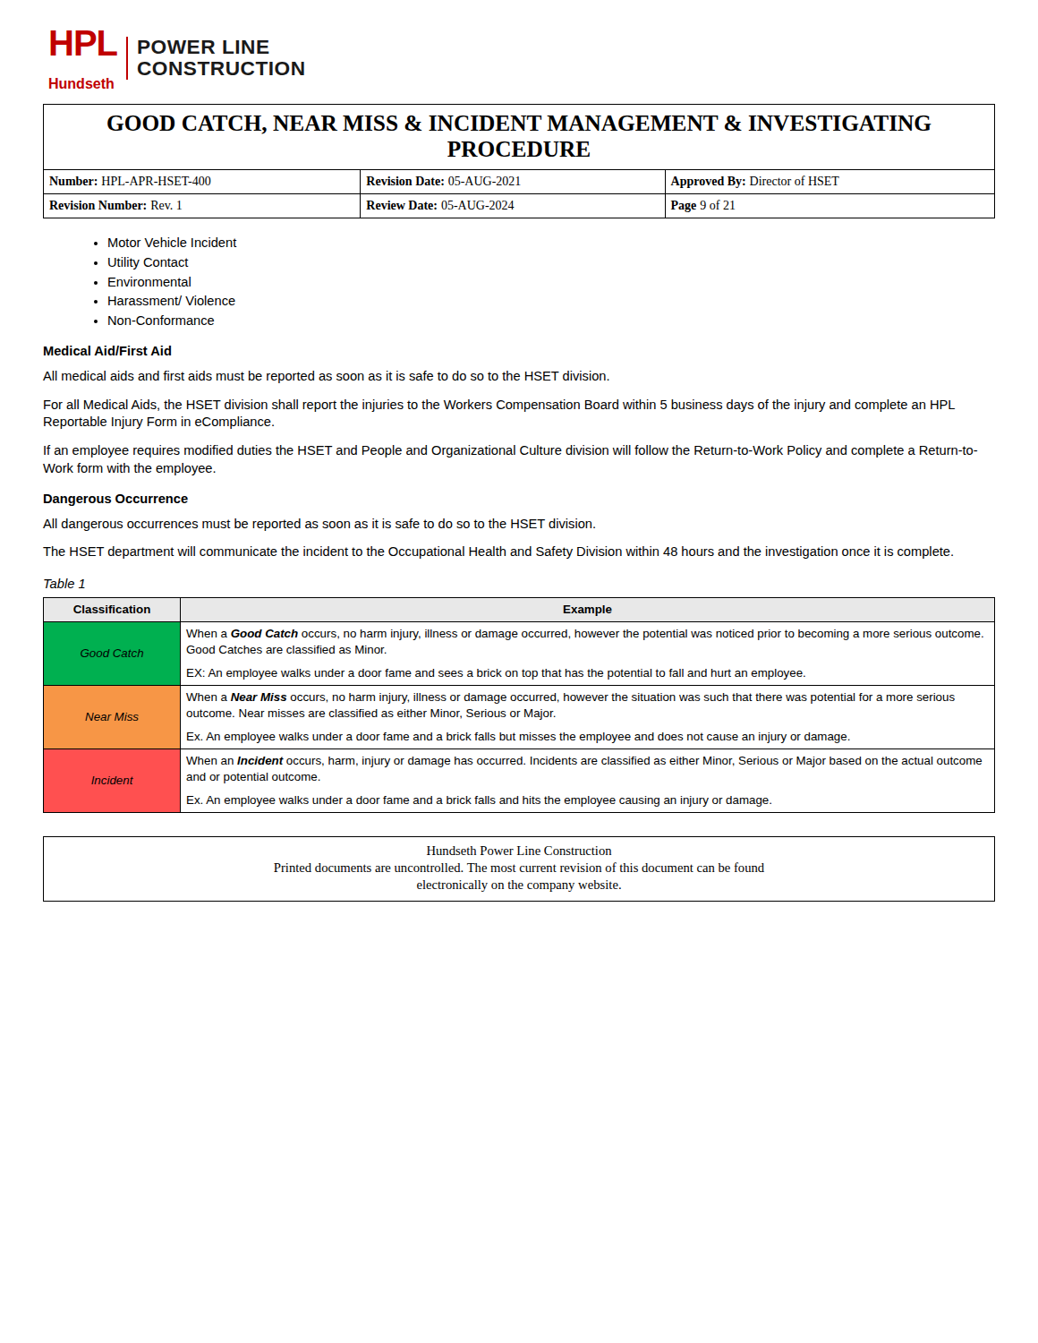HPL
Hundseth
POWER LINE
CONSTRUCTION
| GOOD CATCH, NEAR MISS & INCIDENT MANAGEMENT & INVESTIGATING PROCEDURE |
| Number: HPL-APR-HSET-400 | Revision Date: 05-AUG-2021 | Approved By: Director of HSET |
| Revision Number: Rev. 1 | Review Date: 05-AUG-2024 | Page 9 of 21 |
Motor Vehicle Incident
Utility Contact
Environmental
Harassment/ Violence
Non-Conformance
Medical Aid/First Aid
All medical aids and first aids must be reported as soon as it is safe to do so to the HSET division.
For all Medical Aids, the HSET division shall report the injuries to the Workers Compensation Board within 5 business days of the injury and complete an HPL Reportable Injury Form in eCompliance.
If an employee requires modified duties the HSET and People and Organizational Culture division will follow the Return-to-Work Policy and complete a Return-to-Work form with the employee.
Dangerous Occurrence
All dangerous occurrences must be reported as soon as it is safe to do so to the HSET division.
The HSET department will communicate the incident to the Occupational Health and Safety Division within 48 hours and the investigation once it is complete.
Table 1
| Classification | Example |
| --- | --- |
| Good Catch | When a Good Catch occurs, no harm injury, illness or damage occurred, however the potential was noticed prior to becoming a more serious outcome. Good Catches are classified as Minor. EX: An employee walks under a door fame and sees a brick on top that has the potential to fall and hurt an employee. |
| Near Miss | When a Near Miss occurs, no harm injury, illness or damage occurred, however the situation was such that there was potential for a more serious outcome. Near misses are classified as either Minor, Serious or Major. Ex. An employee walks under a door fame and a brick falls but misses the employee and does not cause an injury or damage. |
| Incident | When an Incident occurs, harm, injury or damage has occurred. Incidents are classified as either Minor, Serious or Major based on the actual outcome and or potential outcome. Ex. An employee walks under a door fame and a brick falls and hits the employee causing an injury or damage. |
Hundseth Power Line Construction
Printed documents are uncontrolled. The most current revision of this document can be found
electronically on the company website.